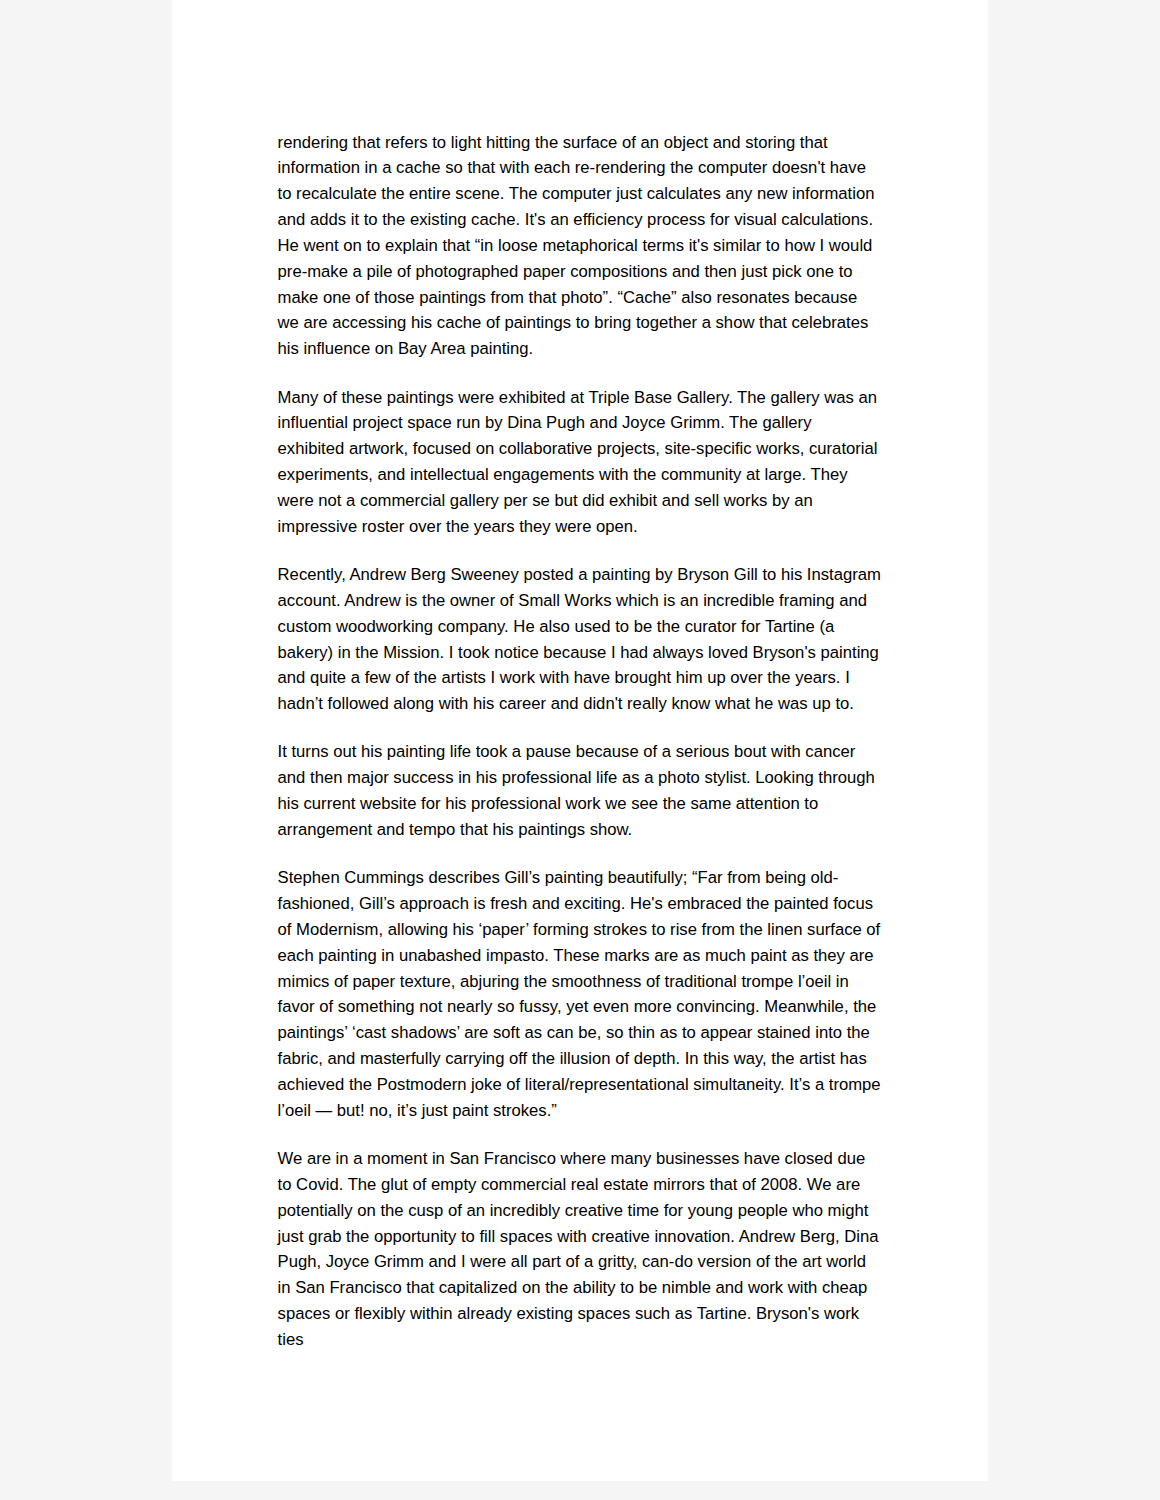rendering that refers to light hitting the surface of an object and storing that information in a cache so that with each re-rendering the computer doesn't have to recalculate the entire scene. The computer just calculates any new information and adds it to the existing cache. It's an efficiency process for visual calculations. He went on to explain that “in loose metaphorical terms it's similar to how I would pre-make a pile of photographed paper compositions and then just pick one to make one of those paintings from that photo”. “Cache” also resonates because we are accessing his cache of paintings to bring together a show that celebrates his influence on Bay Area painting.
Many of these paintings were exhibited at Triple Base Gallery. The gallery was an influential project space run by Dina Pugh and Joyce Grimm. The gallery exhibited artwork, focused on collaborative projects, site-specific works, curatorial experiments, and intellectual engagements with the community at large. They were not a commercial gallery per se but did exhibit and sell works by an impressive roster over the years they were open.
Recently, Andrew Berg Sweeney posted a painting by Bryson Gill to his Instagram account. Andrew is the owner of Small Works which is an incredible framing and custom woodworking company. He also used to be the curator for Tartine (a bakery) in the Mission. I took notice because I had always loved Bryson's painting and quite a few of the artists I work with have brought him up over the years. I hadn’t followed along with his career and didn't really know what he was up to.
It turns out his painting life took a pause because of a serious bout with cancer and then major success in his professional life as a photo stylist. Looking through his current website for his professional work we see the same attention to arrangement and tempo that his paintings show.
Stephen Cummings describes Gill’s painting beautifully; “Far from being old-fashioned, Gill’s approach is fresh and exciting. He's embraced the painted focus of Modernism, allowing his ‘paper’ forming strokes to rise from the linen surface of each painting in unabashed impasto. These marks are as much paint as they are mimics of paper texture, abjuring the smoothness of traditional trompe l’oeil in favor of something not nearly so fussy, yet even more convincing. Meanwhile, the paintings’ ‘cast shadows’ are soft as can be, so thin as to appear stained into the fabric, and masterfully carrying off the illusion of depth. In this way, the artist has achieved the Postmodern joke of literal/representational simultaneity. It’s a trompe l’oeil — but! no, it’s just paint strokes.”
We are in a moment in San Francisco where many businesses have closed due to Covid. The glut of empty commercial real estate mirrors that of 2008. We are potentially on the cusp of an incredibly creative time for young people who might just grab the opportunity to fill spaces with creative innovation. Andrew Berg, Dina Pugh, Joyce Grimm and I were all part of a gritty, can-do version of the art world in San Francisco that capitalized on the ability to be nimble and work with cheap spaces or flexibly within already existing spaces such as Tartine. Bryson's work ties